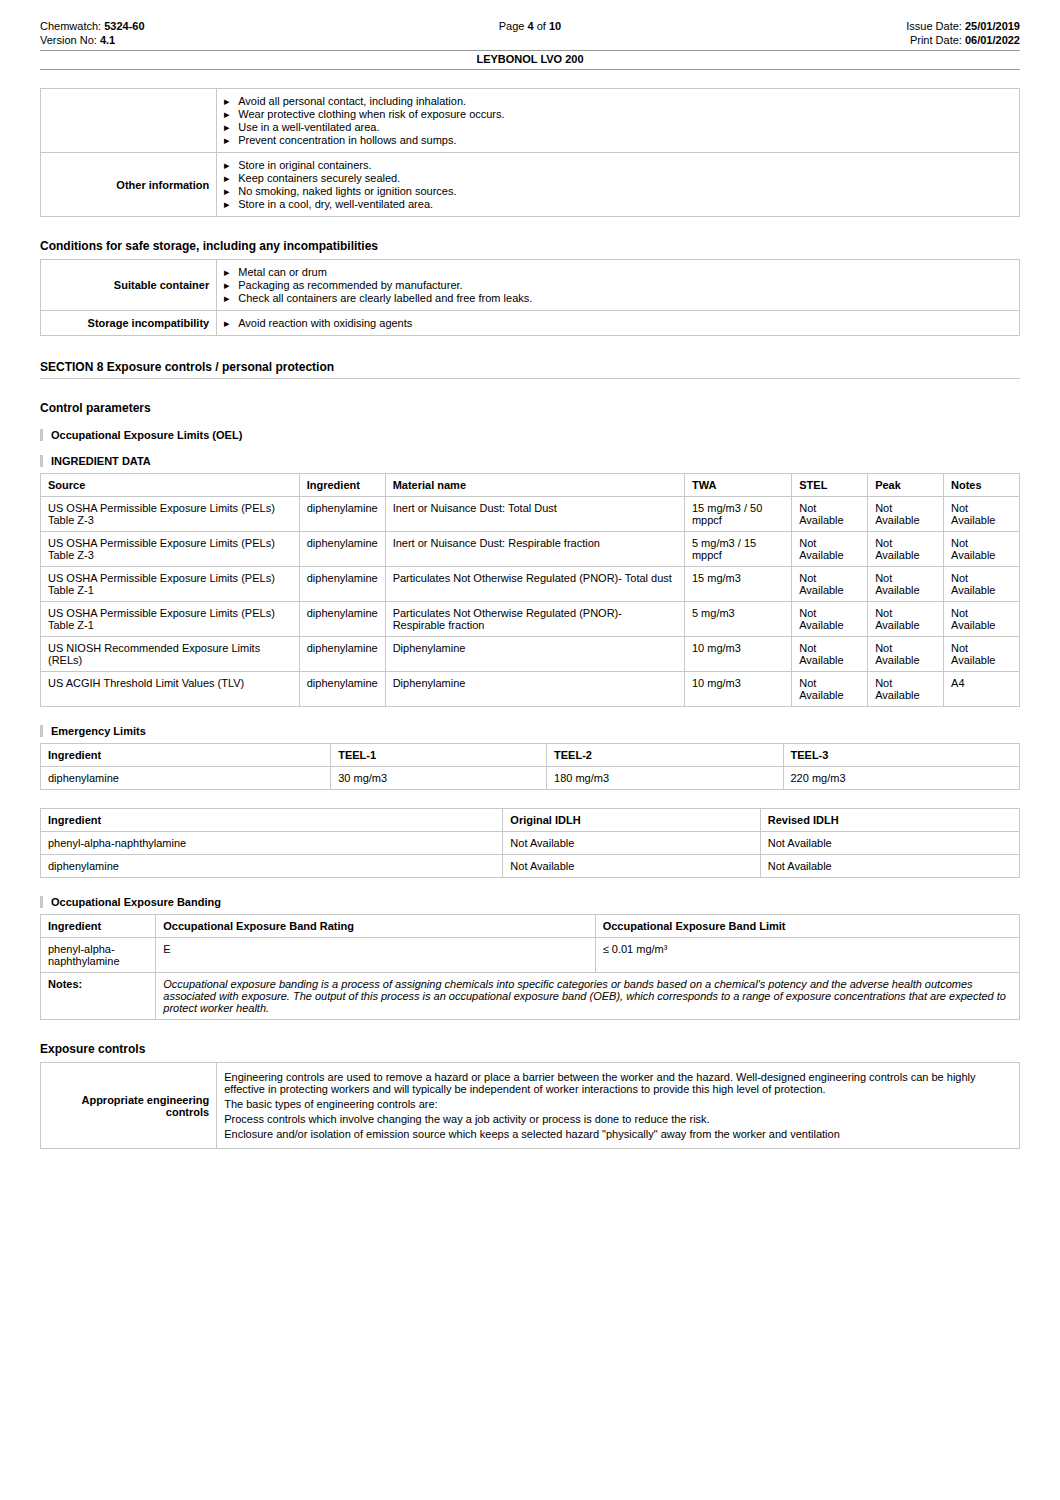Chemwatch: 5324-60
Page 4 of 10
Issue Date: 25/01/2019
Version No: 4.1
Print Date: 06/01/2022
LEYBONOL LVO 200
| | Avoid all personal contact, including inhalation. Wear protective clothing when risk of exposure occurs. Use in a well-ventilated area. Prevent concentration in hollows and sumps. |
| Other information | Store in original containers. Keep containers securely sealed. No smoking, naked lights or ignition sources. Store in a cool, dry, well-ventilated area. |
Conditions for safe storage, including any incompatibilities
| Suitable container | Metal can or drum Packaging as recommended by manufacturer. Check all containers are clearly labelled and free from leaks. |
| Storage incompatibility | Avoid reaction with oxidising agents |
SECTION 8 Exposure controls / personal protection
Control parameters
Occupational Exposure Limits (OEL)
INGREDIENT DATA
| Source | Ingredient | Material name | TWA | STEL | Peak | Notes |
| --- | --- | --- | --- | --- | --- | --- |
| US OSHA Permissible Exposure Limits (PELs) Table Z-3 | diphenylamine | Inert or Nuisance Dust: Total Dust | 15 mg/m3 / 50 mppcf | Not Available | Not Available | Not Available |
| US OSHA Permissible Exposure Limits (PELs) Table Z-3 | diphenylamine | Inert or Nuisance Dust: Respirable fraction | 5 mg/m3 / 15 mppcf | Not Available | Not Available | Not Available |
| US OSHA Permissible Exposure Limits (PELs) Table Z-1 | diphenylamine | Particulates Not Otherwise Regulated (PNOR)- Total dust | 15 mg/m3 | Not Available | Not Available | Not Available |
| US OSHA Permissible Exposure Limits (PELs) Table Z-1 | diphenylamine | Particulates Not Otherwise Regulated (PNOR)- Respirable fraction | 5 mg/m3 | Not Available | Not Available | Not Available |
| US NIOSH Recommended Exposure Limits (RELs) | diphenylamine | Diphenylamine | 10 mg/m3 | Not Available | Not Available | Not Available |
| US ACGIH Threshold Limit Values (TLV) | diphenylamine | Diphenylamine | 10 mg/m3 | Not Available | Not Available | A4 |
Emergency Limits
| Ingredient | TEEL-1 | TEEL-2 | TEEL-3 |
| --- | --- | --- | --- |
| diphenylamine | 30 mg/m3 | 180 mg/m3 | 220 mg/m3 |
| Ingredient | Original IDLH | Revised IDLH |
| --- | --- | --- |
| phenyl-alpha-naphthylamine | Not Available | Not Available |
| diphenylamine | Not Available | Not Available |
Occupational Exposure Banding
| Ingredient | Occupational Exposure Band Rating | Occupational Exposure Band Limit |
| --- | --- | --- |
| phenyl-alpha-naphthylamine | E | ≤ 0.01 mg/m³ |
| Notes: | Occupational exposure banding is a process of assigning chemicals into specific categories or bands based on a chemical's potency and the adverse health outcomes associated with exposure. The output of this process is an occupational exposure band (OEB), which corresponds to a range of exposure concentrations that are expected to protect worker health. |
Exposure controls
| Appropriate engineering controls | Engineering controls are used to remove a hazard or place a barrier between the worker and the hazard. Well-designed engineering controls can be highly effective in protecting workers and will typically be independent of worker interactions to provide this high level of protection. The basic types of engineering controls are: Process controls which involve changing the way a job activity or process is done to reduce the risk. Enclosure and/or isolation of emission source which keeps a selected hazard "physically" away from the worker and ventilation |